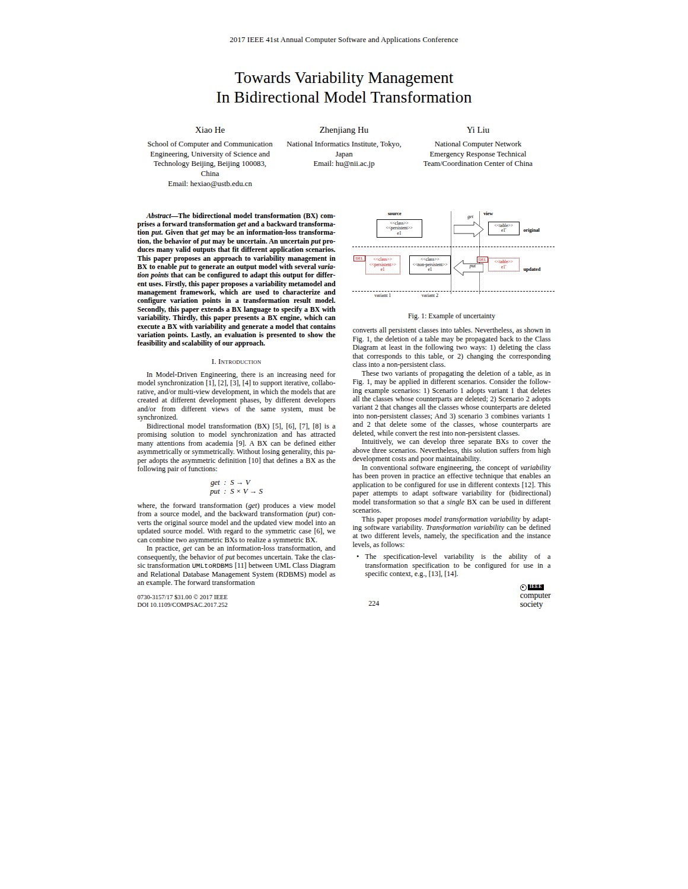2017 IEEE 41st Annual Computer Software and Applications Conference
Towards Variability Management
In Bidirectional Model Transformation
Xiao He
School of Computer and Communication
Engineering, University of Science and
Technology Beijing, Beijing 100083, China
Email: hexiao@ustb.edu.cn
Zhenjiang Hu
National Informatics Institute, Tokyo, Japan
Email: hu@nii.ac.jp
Yi Liu
National Computer Network
Emergency Response Technical
Team/Coordination Center of China
Abstract—The bidirectional model transformation (BX) comprises a forward transformation get and a backward transformation put. Given that get may be an information-loss transformation, the behavior of put may be uncertain. An uncertain put produces many valid outputs that fit different application scenarios. This paper proposes an approach to variability management in BX to enable put to generate an output model with several variation points that can be configured to adapt this output for different uses. Firstly, this paper proposes a variability metamodel and management framework, which are used to characterize and configure variation points in a transformation result model. Secondly, this paper extends a BX language to specify a BX with variability. Thirdly, this paper presents a BX engine, which can execute a BX with variability and generate a model that contains variation points. Lastly, an evaluation is presented to show the feasibility and scalability of our approach.
I. Introduction
In Model-Driven Engineering, there is an increasing need for model synchronization [1], [2], [3], [4] to support iterative, collaborative, and/or multi-view development, in which the models that are created at different development phases, by different developers and/or from different views of the same system, must be synchronized.
Bidirectional model transformation (BX) [5], [6], [7], [8] is a promising solution to model synchronization and has attracted many attentions from academia [9]. A BX can be defined either asymmetrically or symmetrically. Without losing generality, this paper adopts the asymmetric definition [10] that defines a BX as the following pair of functions:
| get | : | S → V |
| put | : | S × V → S |
where, the forward transformation (get) produces a view model from a source model, and the backward transformation (put) converts the original source model and the updated view model into an updated source model. With regard to the symmetric case [6], we can combine two asymmetric BXs to realize a symmetric BX.
In practice, get can be an information-loss transformation, and consequently, the behavior of put becomes uncertain. Take the classic transformation UMLtoRDBMS [11] between UML Class Diagram and Relational Database Management System (RDBMS) model as an example. The forward transformation
source
view
original
updated
<<class>>
<<persistent>>
e1
get
<<table>>
e1'
<<class>>
<<persistent>>
e1
DEL
<<class>>
<<non-persistent>>
e1
put
<<table>>
e1'
DEL
variant 1
variant 2
Fig. 1: Example of uncertainty
converts all persistent classes into tables. Nevertheless, as shown in Fig. 1, the deletion of a table may be propagated back to the Class Diagram at least in the following two ways: 1) deleting the class that corresponds to this table, or 2) changing the corresponding class into a non-persistent class.
These two variants of propagating the deletion of a table, as in Fig. 1, may be applied in different scenarios. Consider the following example scenarios: 1) Scenario 1 adopts variant 1 that deletes all the classes whose counterparts are deleted; 2) Scenario 2 adopts variant 2 that changes all the classes whose counterparts are deleted into non-persistent classes; And 3) scenario 3 combines variants 1 and 2 that delete some of the classes, whose counterparts are deleted, while convert the rest into non-persistent classes.
Intuitively, we can develop three separate BXs to cover the above three scenarios. Nevertheless, this solution suffers from high development costs and poor maintainability.
In conventional software engineering, the concept of variability has been proven in practice an effective technique that enables an application to be configured for use in different contexts [12]. This paper attempts to adapt software variability for (bidirectional) model transformation so that a single BX can be used in different scenarios.
This paper proposes model transformation variability by adapting software variability. Transformation variability can be defined at two different levels, namely, the specification and the instance levels, as follows:
The specification-level variability is the ability of a transformation specification to be configured for use in a specific context, e.g., [13], [14].
0730-3157/17 $31.00 © 2017 IEEE
DOI 10.1109/COMPSAC.2017.252
224
IEEE computer
society